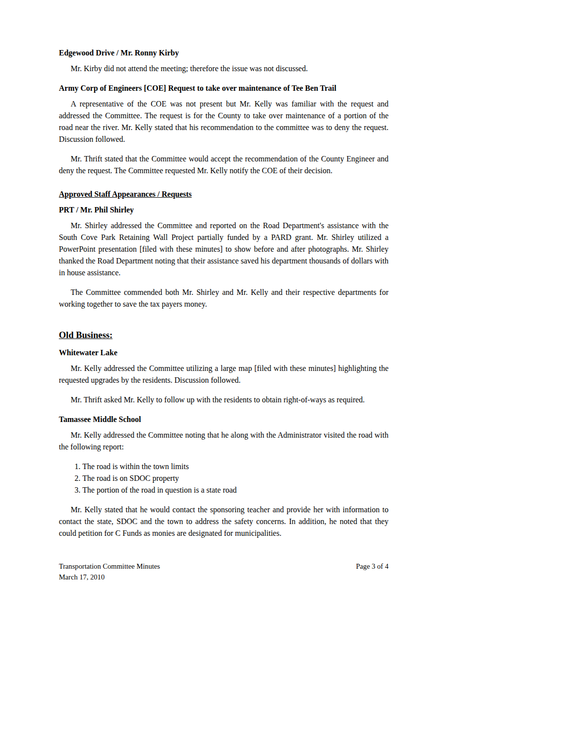Edgewood Drive / Mr. Ronny Kirby
Mr. Kirby did not attend the meeting; therefore the issue was not discussed.
Army Corp of Engineers [COE] Request to take over maintenance of Tee Ben Trail
A representative of the COE was not present but Mr. Kelly was familiar with the request and addressed the Committee. The request is for the County to take over maintenance of a portion of the road near the river. Mr. Kelly stated that his recommendation to the committee was to deny the request. Discussion followed.
Mr. Thrift stated that the Committee would accept the recommendation of the County Engineer and deny the request. The Committee requested Mr. Kelly notify the COE of their decision.
Approved Staff Appearances / Requests
PRT / Mr. Phil Shirley
Mr. Shirley addressed the Committee and reported on the Road Department's assistance with the South Cove Park Retaining Wall Project partially funded by a PARD grant. Mr. Shirley utilized a PowerPoint presentation [filed with these minutes] to show before and after photographs. Mr. Shirley thanked the Road Department noting that their assistance saved his department thousands of dollars with in house assistance.
The Committee commended both Mr. Shirley and Mr. Kelly and their respective departments for working together to save the tax payers money.
Old Business:
Whitewater Lake
Mr. Kelly addressed the Committee utilizing a large map [filed with these minutes] highlighting the requested upgrades by the residents. Discussion followed.
Mr. Thrift asked Mr. Kelly to follow up with the residents to obtain right-of-ways as required.
Tamassee Middle School
Mr. Kelly addressed the Committee noting that he along with the Administrator visited the road with the following report:
The road is within the town limits
The road is on SDOC property
The portion of the road in question is a state road
Mr. Kelly stated that he would contact the sponsoring teacher and provide her with information to contact the state, SDOC and the town to address the safety concerns. In addition, he noted that they could petition for C Funds as monies are designated for municipalities.
Transportation Committee Minutes
March 17, 2010
Page 3 of 4